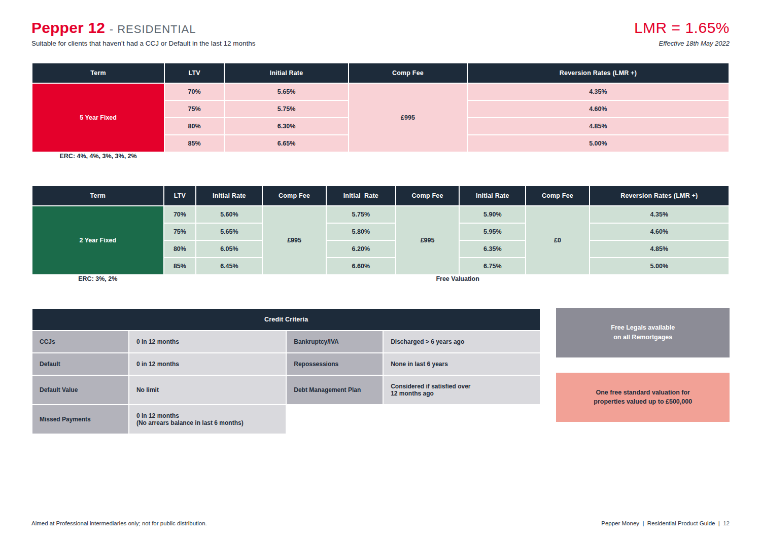Pepper 12 - RESIDENTIAL
Suitable for clients that haven't had a CCJ or Default in the last 12 months
LMR = 1.65%
Effective 18th May 2022
| Term | LTV | Initial Rate | Comp Fee | Reversion Rates (LMR +) |
| --- | --- | --- | --- | --- |
| 5 Year Fixed | 70% | 5.65% | £995 | 4.35% |
| 75% | 5.75% | 4.60% |
| 80% | 6.30% | 4.85% |
| 85% | 6.65% | 5.00% |
| ERC: 4%, 4%, 3%, 3%, 2% | |
| Term | LTV | Initial Rate | Comp Fee | Initial Rate | Comp Fee | Initial Rate | Comp Fee | Reversion Rates (LMR +) |
| --- | --- | --- | --- | --- | --- | --- | --- | --- |
| 2 Year Fixed | 70% | 5.60% | £995 | 5.75% | £995 | 5.90% | £0 | 4.35% |
| 75% | 5.65% | 5.80% | 5.95% | 4.60% |
| 80% | 6.05% | 6.20% | 6.35% | 4.85% |
| 85% | 6.45% | 6.60% | 6.75% | 5.00% |
| ERC: 3%, 2% | | Free Valuation | |
| Credit Criteria |
| --- |
| CCJs | 0 in 12 months | Bankruptcy/IVA | Discharged > 6 years ago |
| Default | 0 in 12 months | Repossessions | None in last 6 years |
| Default Value | No limit | Debt Management Plan | Considered if satisfied over 12 months ago |
| Missed Payments | 0 in 12 months (No arrears balance in last 6 months) | | |
Free Legals available
on all Remortgages
One free standard valuation for
properties valued up to £500,000
Aimed at Professional intermediaries only; not for public distribution.
Pepper Money | Residential Product Guide | 12